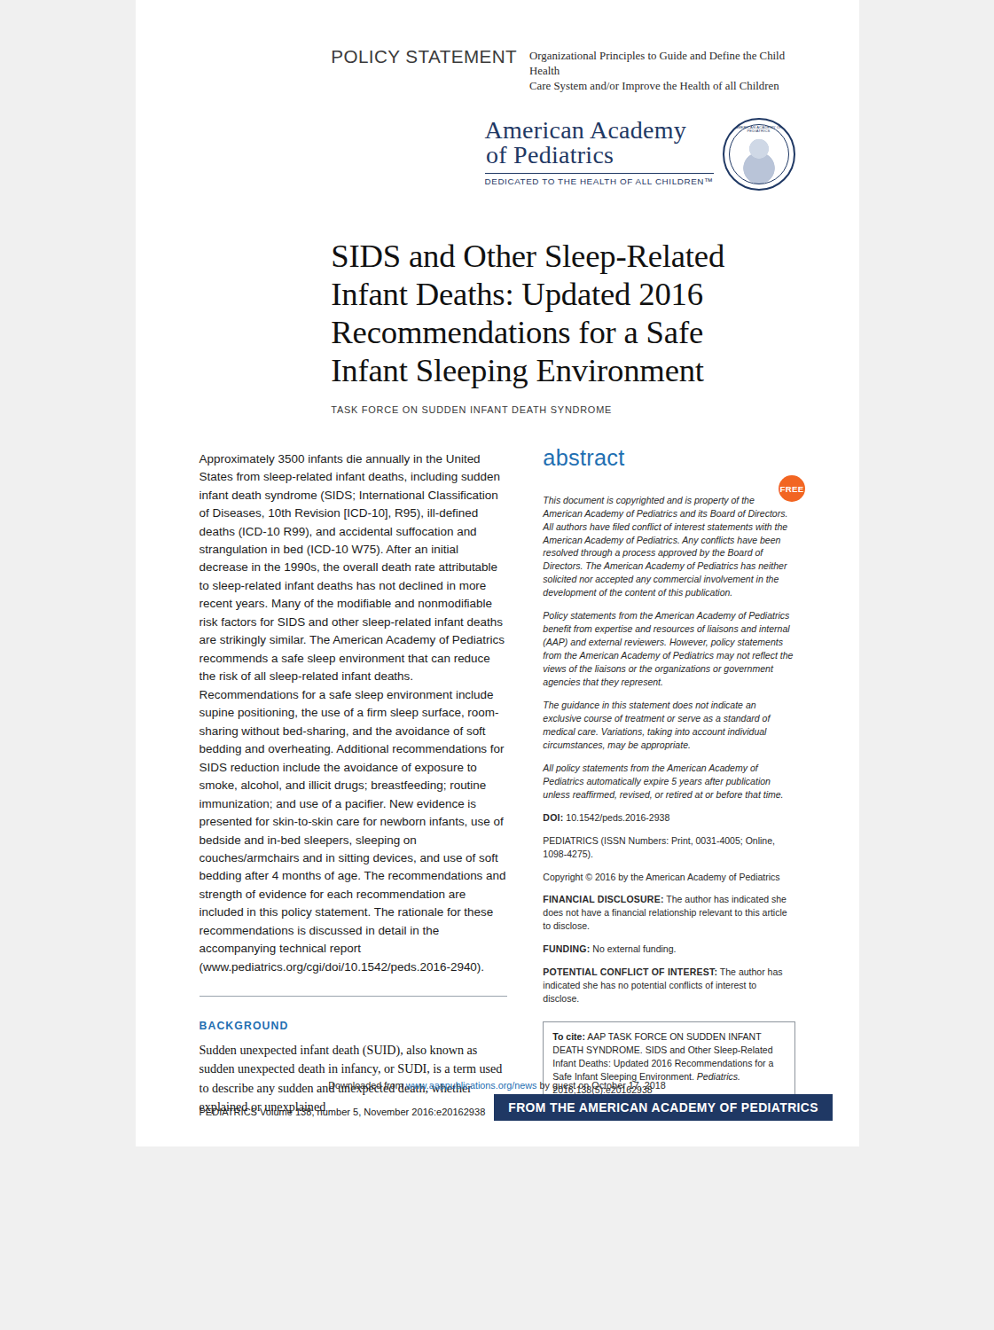POLICY STATEMENT
Organizational Principles to Guide and Define the Child Health
Care System and/or Improve the Health of all Children
American Academy of Pediatrics
DEDICATED TO THE HEALTH OF ALL CHILDREN™
SIDS and Other Sleep-Related
Infant Deaths: Updated 2016
Recommendations for a Safe
Infant Sleeping Environment
Task Force on Sudden Infant Death Syndrome
Approximately 3500 infants die annually in the United States from sleep-related infant deaths, including sudden infant death syndrome (SIDS; International Classification of Diseases, 10th Revision [ICD-10], R95), ill-defined deaths (ICD-10 R99), and accidental suffocation and strangulation in bed (ICD-10 W75). After an initial decrease in the 1990s, the overall death rate attributable to sleep-related infant deaths has not declined in more recent years. Many of the modifiable and nonmodifiable risk factors for SIDS and other sleep-related infant deaths are strikingly similar. The American Academy of Pediatrics recommends a safe sleep environment that can reduce the risk of all sleep-related infant deaths. Recommendations for a safe sleep environment include supine positioning, the use of a firm sleep surface, room-sharing without bed-sharing, and the avoidance of soft bedding and overheating. Additional recommendations for SIDS reduction include the avoidance of exposure to smoke, alcohol, and illicit drugs; breastfeeding; routine immunization; and use of a pacifier. New evidence is presented for skin-to-skin care for newborn infants, use of bedside and in-bed sleepers, sleeping on couches/armchairs and in sitting devices, and use of soft bedding after 4 months of age. The recommendations and strength of evidence for each recommendation are included in this policy statement. The rationale for these recommendations is discussed in detail in the accompanying technical report (www.pediatrics.org/cgi/doi/10.1542/peds.2016-2940).
BACKGROUND
Sudden unexpected infant death (SUID), also known as sudden unexpected death in infancy, or SUDI, is a term used to describe any sudden and unexpected death, whether explained or unexplained
FREE
abstract
This document is copyrighted and is property of the American Academy of Pediatrics and its Board of Directors. All authors have filed conflict of interest statements with the American Academy of Pediatrics. Any conflicts have been resolved through a process approved by the Board of Directors. The American Academy of Pediatrics has neither solicited nor accepted any commercial involvement in the development of the content of this publication.
Policy statements from the American Academy of Pediatrics benefit from expertise and resources of liaisons and internal (AAP) and external reviewers. However, policy statements from the American Academy of Pediatrics may not reflect the views of the liaisons or the organizations or government agencies that they represent.
The guidance in this statement does not indicate an exclusive course of treatment or serve as a standard of medical care. Variations, taking into account individual circumstances, may be appropriate.
All policy statements from the American Academy of Pediatrics automatically expire 5 years after publication unless reaffirmed, revised, or retired at or before that time.
DOI: 10.1542/peds.2016-2938
PEDIATRICS (ISSN Numbers: Print, 0031-4005; Online, 1098-4275).
Copyright © 2016 by the American Academy of Pediatrics
FINANCIAL DISCLOSURE: The author has indicated she does not have a financial relationship relevant to this article to disclose.
FUNDING: No external funding.
POTENTIAL CONFLICT OF INTEREST: The author has indicated she has no potential conflicts of interest to disclose.
To cite: AAP TASK FORCE ON SUDDEN INFANT DEATH SYNDROME. SIDS and Other Sleep-Related Infant Deaths: Updated 2016 Recommendations for a Safe Infant Sleeping Environment. Pediatrics. 2016;138(5):e20162938
Downloaded from www.aappublications.org/news by guest on October 17, 2018
PEDIATRICS Volume 138, number 5, November 2016:e20162938
FROM THE AMERICAN ACADEMY OF PEDIATRICS